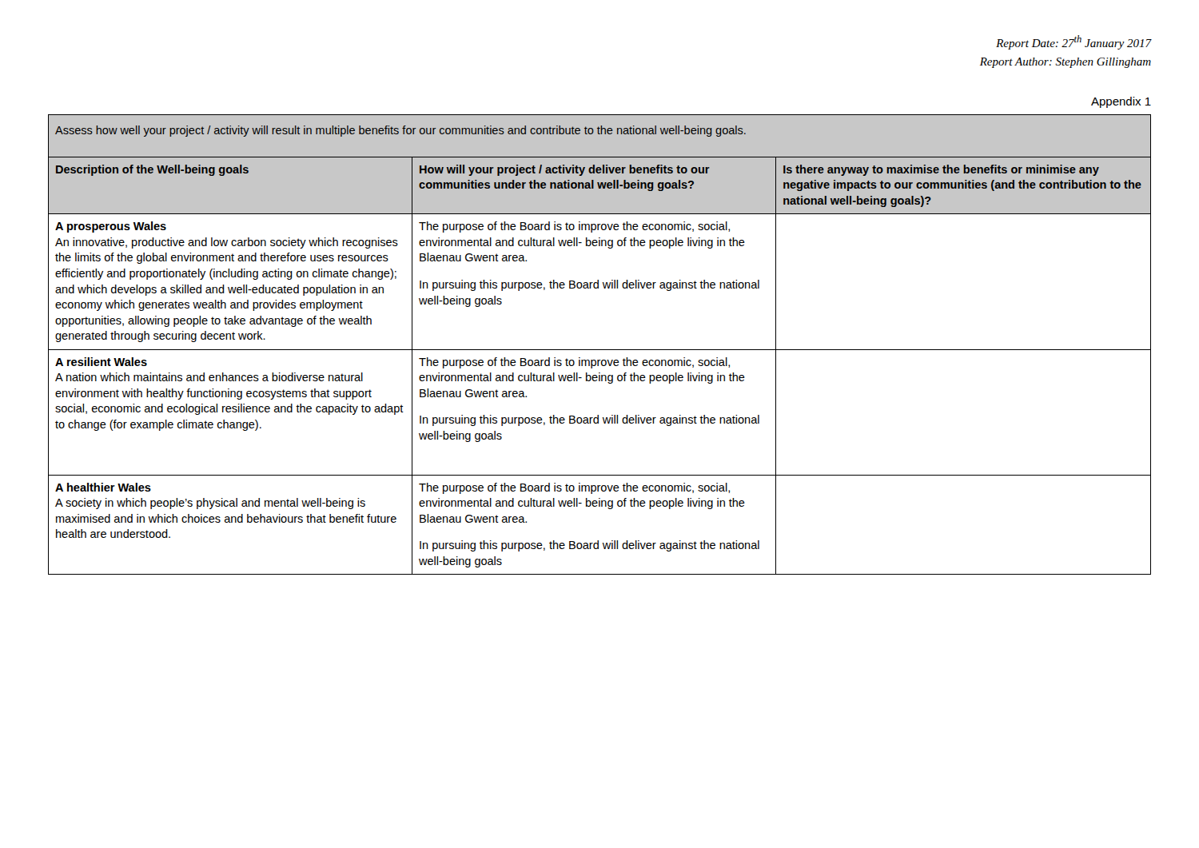Report Date: 27th January 2017
Report Author: Stephen Gillingham
Appendix 1
| Assess how well your project / activity will result in multiple benefits for our communities and contribute to the national well-being goals. |
| Description of the Well-being goals | How will your project / activity deliver benefits to our communities under the national well-being goals? | Is there anyway to maximise the benefits or minimise any negative impacts to our communities (and the contribution to the national well-being goals)? |
| A prosperous Wales An innovative, productive and low carbon society which recognises the limits of the global environment and therefore uses resources efficiently and proportionately (including acting on climate change); and which develops a skilled and well-educated population in an economy which generates wealth and provides employment opportunities, allowing people to take advantage of the wealth generated through securing decent work. | The purpose of the Board is to improve the economic, social, environmental and cultural well- being of the people living in the Blaenau Gwent area. In pursuing this purpose, the Board will deliver against the national well-being goals | |
| A resilient Wales A nation which maintains and enhances a biodiverse natural environment with healthy functioning ecosystems that support social, economic and ecological resilience and the capacity to adapt to change (for example climate change). | The purpose of the Board is to improve the economic, social, environmental and cultural well- being of the people living in the Blaenau Gwent area. In pursuing this purpose, the Board will deliver against the national well-being goals | |
| A healthier Wales A society in which people’s physical and mental well-being is maximised and in which choices and behaviours that benefit future health are understood. | The purpose of the Board is to improve the economic, social, environmental and cultural well- being of the people living in the Blaenau Gwent area. In pursuing this purpose, the Board will deliver against the national well-being goals | |